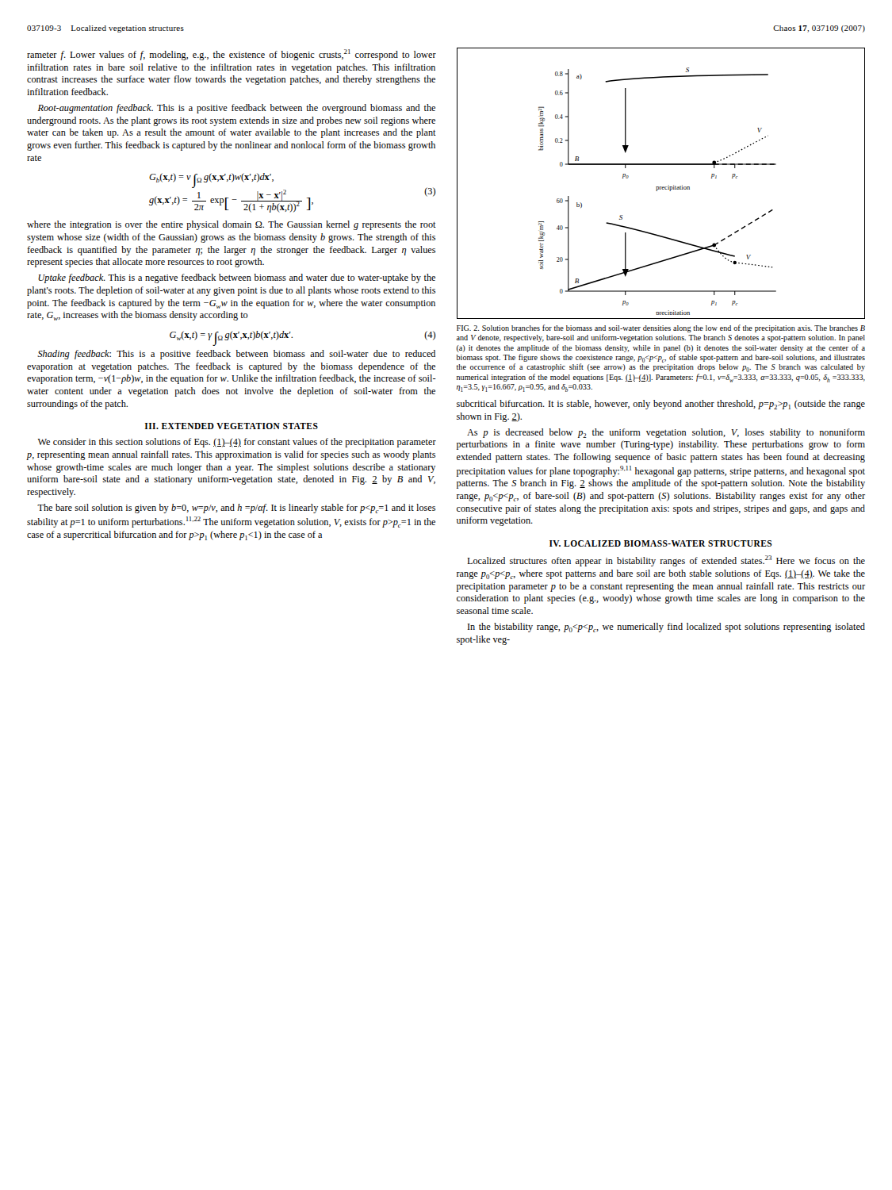037109-3 Localized vegetation structures
Chaos 17, 037109 (2007)
rameter f. Lower values of f, modeling, e.g., the existence of biogenic crusts,21 correspond to lower infiltration rates in bare soil relative to the infiltration rates in vegetation patches. This infiltration contrast increases the surface water flow towards the vegetation patches, and thereby strengthens the infiltration feedback.
Root-augmentation feedback. This is a positive feedback between the overground biomass and the underground roots. As the plant grows its root system extends in size and probes new soil regions where water can be taken up. As a result the amount of water available to the plant increases and the plant grows even further. This feedback is captured by the nonlinear and nonlocal form of the biomass growth rate
Gb(x,t) = ν ∫Ω g(x,x′,t)w(x′,t)dx′,
g(x,x′,t) = 12π exp[ − |x − x′|22(1 + ηb(x,t))2 ],
(3)
where the integration is over the entire physical domain Ω. The Gaussian kernel g represents the root system whose size (width of the Gaussian) grows as the biomass density b grows. The strength of this feedback is quantified by the parameter η; the larger η the stronger the feedback. Larger η values represent species that allocate more resources to root growth.
Uptake feedback. This is a negative feedback between biomass and water due to water-uptake by the plant's roots. The depletion of soil-water at any given point is due to all plants whose roots extend to this point. The feedback is captured by the term −Gww in the equation for w, where the water consumption rate, Gw, increases with the biomass density according to
Gw(x,t) = γ ∫Ω g(x′,x,t)b(x′,t)dx′. (4)
Shading feedback: This is a positive feedback between biomass and soil-water due to reduced evaporation at vegetation patches. The feedback is captured by the biomass dependence of the evaporation term, −ν(1−ρb)w, in the equation for w. Unlike the infiltration feedback, the increase of soil-water content under a vegetation patch does not involve the depletion of soil-water from the surroundings of the patch.
III. Extended vegetation states
We consider in this section solutions of Eqs. (1)–(4) for constant values of the precipitation parameter p, representing mean annual rainfall rates. This approximation is valid for species such as woody plants whose growth-time scales are much longer than a year. The simplest solutions describe a stationary uniform bare-soil state and a stationary uniform-vegetation state, denoted in Fig. 2 by B and V, respectively.
The bare soil solution is given by b=0, w=p/ν, and h =p/αf. It is linearly stable for p<pc=1 and it loses stability at p=1 to uniform perturbations.11,22 The uniform vegetation solution, V, exists for p>pc=1 in the case of a supercritical bifurcation and for p>p1 (where p1<1) in the case of a
0 0.2 0.4 0.6 0.8 biomass [kg/m²] a) S B V p0 p1 pc precipitation 0 20 40 60 soil water [kg/m²] b) B S V p0 p1 pc precipitation
FIG. 2. Solution branches for the biomass and soil-water densities along the low end of the precipitation axis. The branches B and V denote, respectively, bare-soil and uniform-vegetation solutions. The branch S denotes a spot-pattern solution. In panel (a) it denotes the amplitude of the biomass density, while in panel (b) it denotes the soil-water density at the center of a biomass spot. The figure shows the coexistence range, p0<p<pc, of stable spot-pattern and bare-soil solutions, and illustrates the occurrence of a catastrophic shift (see arrow) as the precipitation drops below p0. The S branch was calculated by numerical integration of the model equations [Eqs. (1)–(4)]. Parameters: f=0.1, ν=δw=3.333, α=33.333, q=0.05, δh =333.333, η1=3.5, γ1=16.667, ρ1=0.95, and δb=0.033.
subcritical bifurcation. It is stable, however, only beyond another threshold, p=p2>p1 (outside the range shown in Fig. 2).
As p is decreased below p2 the uniform vegetation solution, V, loses stability to nonuniform perturbations in a finite wave number (Turing-type) instability. These perturbations grow to form extended pattern states. The following sequence of basic pattern states has been found at decreasing precipitation values for plane topography:9,11 hexagonal gap patterns, stripe patterns, and hexagonal spot patterns. The S branch in Fig. 2 shows the amplitude of the spot-pattern solution. Note the bistability range, p0<p<pc, of bare-soil (B) and spot-pattern (S) solutions. Bistability ranges exist for any other consecutive pair of states along the precipitation axis: spots and stripes, stripes and gaps, and gaps and uniform vegetation.
IV. Localized biomass-water structures
Localized structures often appear in bistability ranges of extended states.23 Here we focus on the range p0<p<pc, where spot patterns and bare soil are both stable solutions of Eqs. (1)–(4). We take the precipitation parameter p to be a constant representing the mean annual rainfall rate. This restricts our consideration to plant species (e.g., woody) whose growth time scales are long in comparison to the seasonal time scale.
In the bistability range, p0<p<pc, we numerically find localized spot solutions representing isolated spot-like veg-